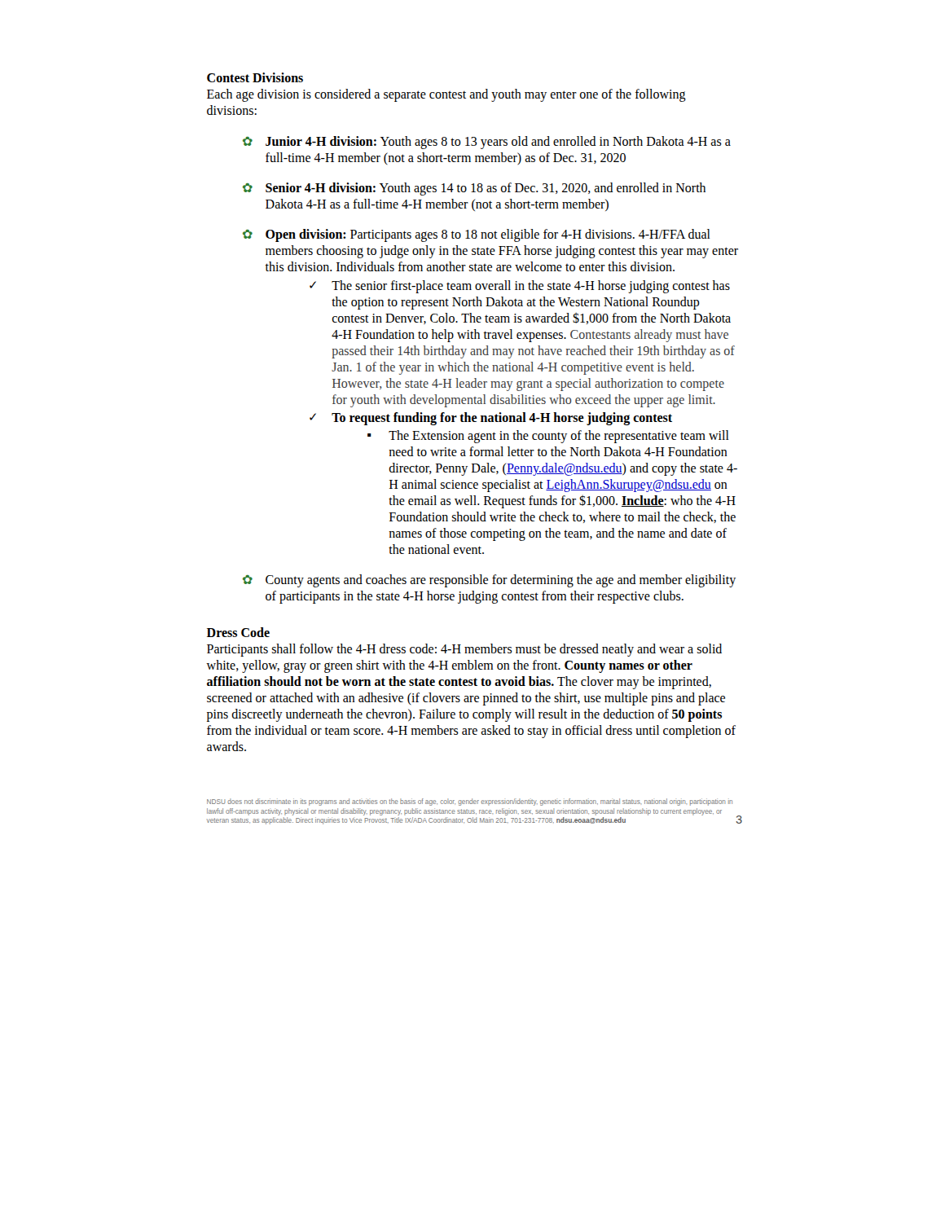Contest Divisions
Each age division is considered a separate contest and youth may enter one of the following divisions:
Junior 4-H division: Youth ages 8 to 13 years old and enrolled in North Dakota 4-H as a full-time 4-H member (not a short-term member) as of Dec. 31, 2020
Senior 4-H division: Youth ages 14 to 18 as of Dec. 31, 2020, and enrolled in North Dakota 4-H as a full-time 4-H member (not a short-term member)
Open division: Participants ages 8 to 18 not eligible for 4-H divisions. 4-H/FFA dual members choosing to judge only in the state FFA horse judging contest this year may enter this division. Individuals from another state are welcome to enter this division.
The senior first-place team overall in the state 4-H horse judging contest has the option to represent North Dakota at the Western National Roundup contest in Denver, Colo. The team is awarded $1,000 from the North Dakota 4-H Foundation to help with travel expenses. Contestants already must have passed their 14th birthday and may not have reached their 19th birthday as of Jan. 1 of the year in which the national 4-H competitive event is held. However, the state 4-H leader may grant a special authorization to compete for youth with developmental disabilities who exceed the upper age limit.
To request funding for the national 4-H horse judging contest
The Extension agent in the county of the representative team will need to write a formal letter to the North Dakota 4-H Foundation director, Penny Dale, (Penny.dale@ndsu.edu) and copy the state 4-H animal science specialist at LeighAnn.Skurupey@ndsu.edu on the email as well. Request funds for $1,000. Include: who the 4-H Foundation should write the check to, where to mail the check, the names of those competing on the team, and the name and date of the national event.
County agents and coaches are responsible for determining the age and member eligibility of participants in the state 4-H horse judging contest from their respective clubs.
Dress Code
Participants shall follow the 4-H dress code: 4-H members must be dressed neatly and wear a solid white, yellow, gray or green shirt with the 4-H emblem on the front. County names or other affiliation should not be worn at the state contest to avoid bias. The clover may be imprinted, screened or attached with an adhesive (if clovers are pinned to the shirt, use multiple pins and place pins discreetly underneath the chevron). Failure to comply will result in the deduction of 50 points from the individual or team score. 4-H members are asked to stay in official dress until completion of awards.
NDSU does not discriminate in its programs and activities on the basis of age, color, gender expression/identity, genetic information, marital status, national origin, participation in lawful off-campus activity, physical or mental disability, pregnancy, public assistance status, race, religion, sex, sexual orientation, spousal relationship to current employee, or veteran status, as applicable. Direct inquiries to Vice Provost, Title IX/ADA Coordinator, Old Main 201, 701-231-7708, ndsu.eoaa@ndsu.edu
3